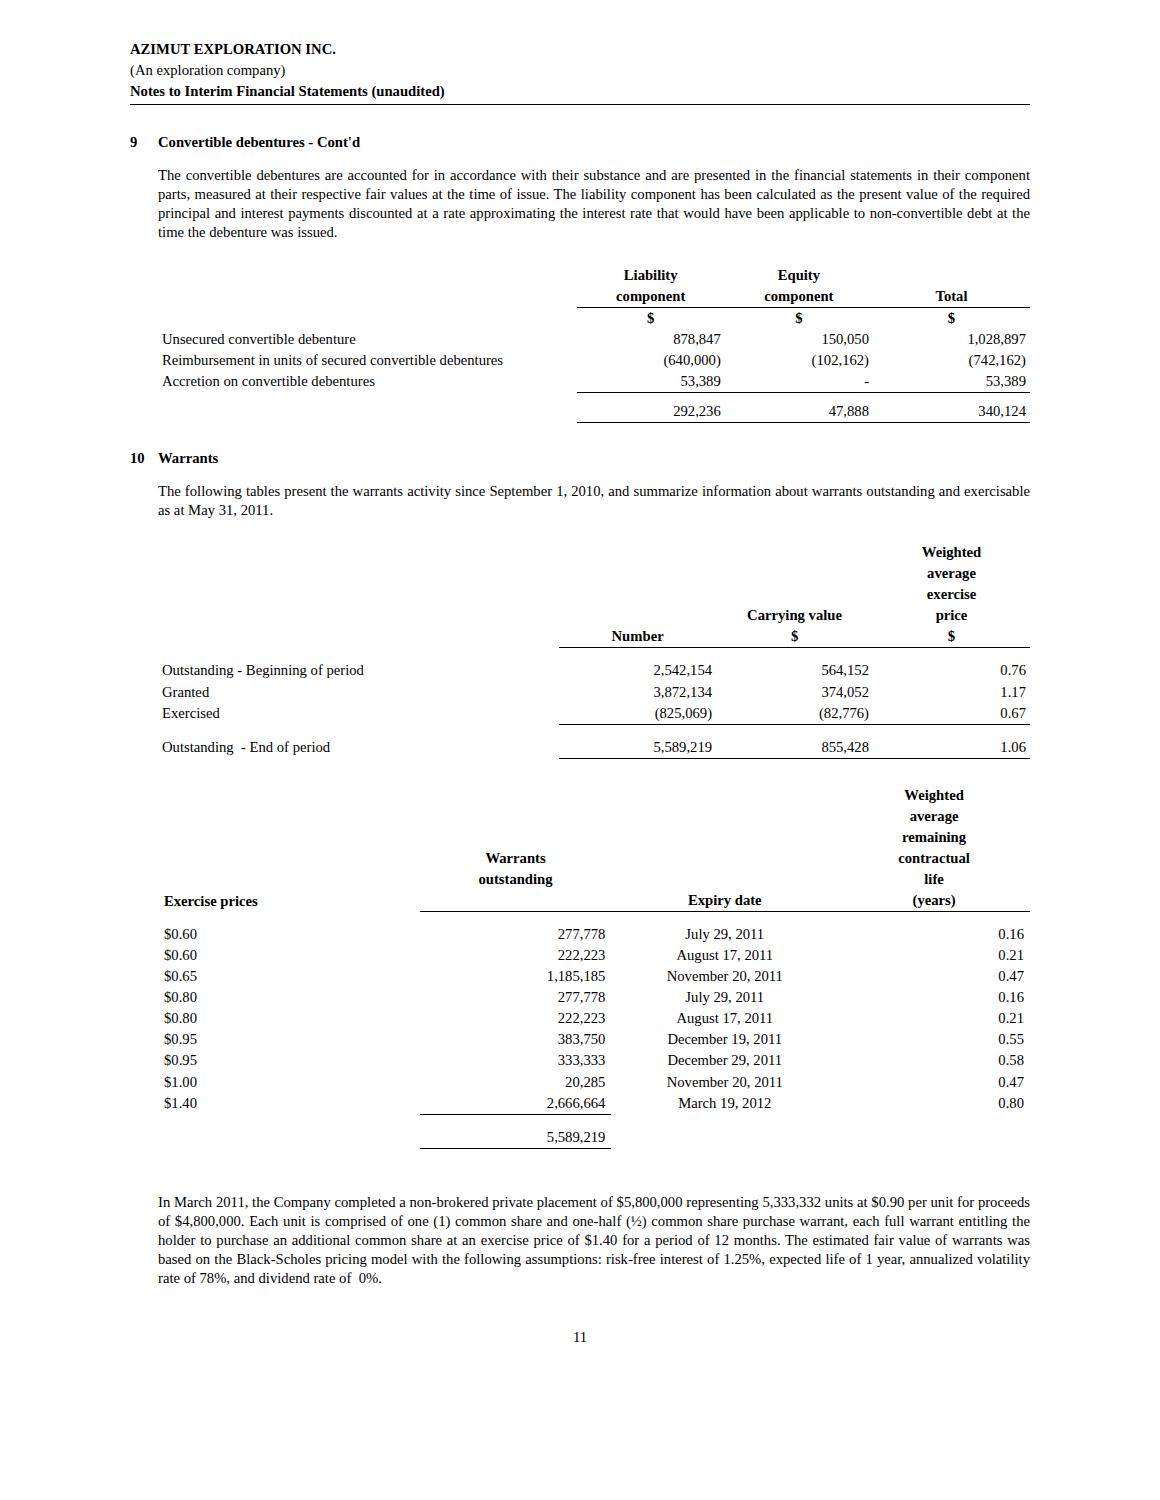AZIMUT EXPLORATION INC.
(An exploration company)
Notes to Interim Financial Statements (unaudited)
9 Convertible debentures - Cont'd
The convertible debentures are accounted for in accordance with their substance and are presented in the financial statements in their component parts, measured at their respective fair values at the time of issue. The liability component has been calculated as the present value of the required principal and interest payments discounted at a rate approximating the interest rate that would have been applicable to non-convertible debt at the time the debenture was issued.
| | Liability | Equity | |
| | component | component | Total |
| | $ | $ | $ |
| Unsecured convertible debenture | 878,847 | 150,050 | 1,028,897 |
| Reimbursement in units of secured convertible debentures | (640,000) | (102,162) | (742,162) |
| Accretion on convertible debentures | 53,389 | - | 53,389 |
| | 292,236 | 47,888 | 340,124 |
10 Warrants
The following tables present the warrants activity since September 1, 2010, and summarize information about warrants outstanding and exercisable as at May 31, 2011.
| | | | Weighted |
| | | | average |
| | | | exercise |
| | | Carrying value | price |
| | Number | $ | $ |
| Outstanding - Beginning of period | 2,542,154 | 564,152 | 0.76 |
| Granted | 3,872,134 | 374,052 | 1.17 |
| Exercised | (825,069) | (82,776) | 0.67 |
| Outstanding - End of period | 5,589,219 | 855,428 | 1.06 |
| | | | Weighted |
| | | | average |
| | | | remaining |
| | Warrants | | contractual |
| | outstanding | | life |
| Exercise prices | | Expiry date | (years) |
| $0.60 | 277,778 | July 29, 2011 | 0.16 |
| $0.60 | 222,223 | August 17, 2011 | 0.21 |
| $0.65 | 1,185,185 | November 20, 2011 | 0.47 |
| $0.80 | 277,778 | July 29, 2011 | 0.16 |
| $0.80 | 222,223 | August 17, 2011 | 0.21 |
| $0.95 | 383,750 | December 19, 2011 | 0.55 |
| $0.95 | 333,333 | December 29, 2011 | 0.58 |
| $1.00 | 20,285 | November 20, 2011 | 0.47 |
| $1.40 | 2,666,664 | March 19, 2012 | 0.80 |
| | 5,589,219 | | |
In March 2011, the Company completed a non-brokered private placement of $5,800,000 representing 5,333,332 units at $0.90 per unit for proceeds of $4,800,000. Each unit is comprised of one (1) common share and one-half (½) common share purchase warrant, each full warrant entitling the holder to purchase an additional common share at an exercise price of $1.40 for a period of 12 months. The estimated fair value of warrants was based on the Black-Scholes pricing model with the following assumptions: risk-free interest of 1.25%, expected life of 1 year, annualized volatility rate of 78%, and dividend rate of 0%.
11